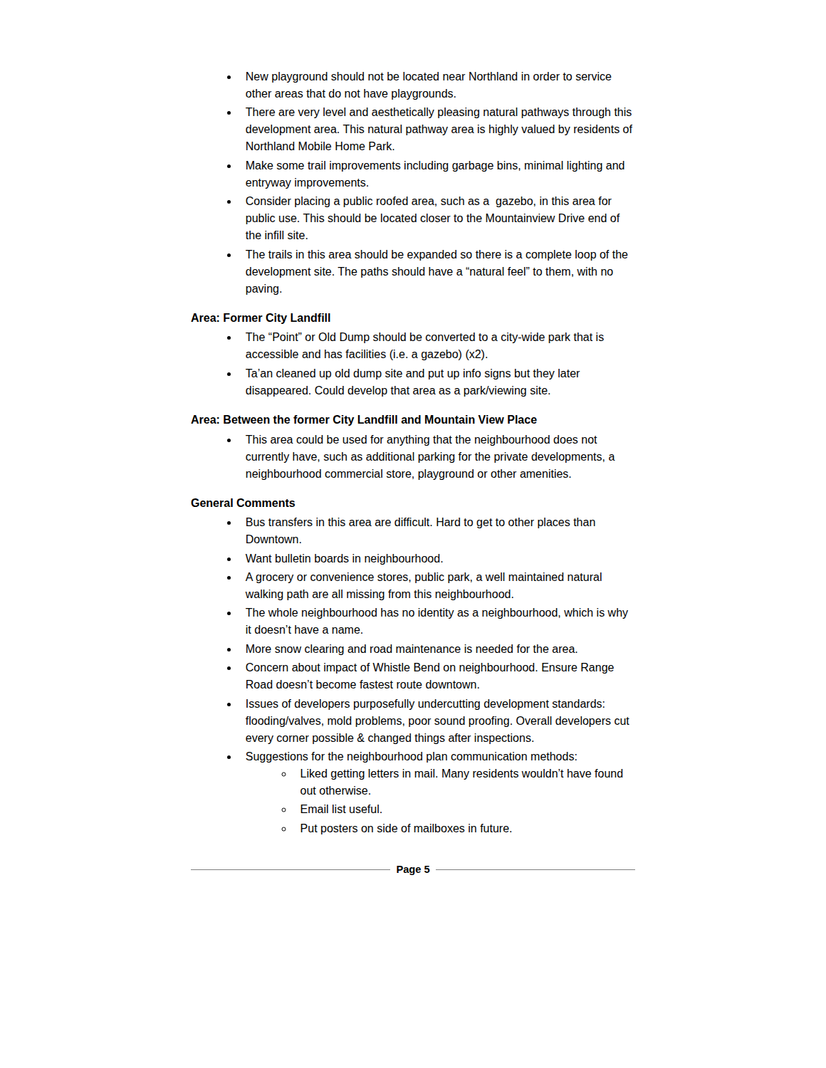New playground should not be located near Northland in order to service other areas that do not have playgrounds.
There are very level and aesthetically pleasing natural pathways through this development area. This natural pathway area is highly valued by residents of Northland Mobile Home Park.
Make some trail improvements including garbage bins, minimal lighting and entryway improvements.
Consider placing a public roofed area, such as a gazebo, in this area for public use. This should be located closer to the Mountainview Drive end of the infill site.
The trails in this area should be expanded so there is a complete loop of the development site. The paths should have a “natural feel” to them, with no paving.
Area: Former City Landfill
The “Point” or Old Dump should be converted to a city-wide park that is accessible and has facilities (i.e. a gazebo) (x2).
Ta’an cleaned up old dump site and put up info signs but they later disappeared. Could develop that area as a park/viewing site.
Area: Between the former City Landfill and Mountain View Place
This area could be used for anything that the neighbourhood does not currently have, such as additional parking for the private developments, a neighbourhood commercial store, playground or other amenities.
General Comments
Bus transfers in this area are difficult. Hard to get to other places than Downtown.
Want bulletin boards in neighbourhood.
A grocery or convenience stores, public park, a well maintained natural walking path are all missing from this neighbourhood.
The whole neighbourhood has no identity as a neighbourhood, which is why it doesn’t have a name.
More snow clearing and road maintenance is needed for the area.
Concern about impact of Whistle Bend on neighbourhood. Ensure Range Road doesn’t become fastest route downtown.
Issues of developers purposefully undercutting development standards: flooding/valves, mold problems, poor sound proofing. Overall developers cut every corner possible & changed things after inspections.
Suggestions for the neighbourhood plan communication methods:
Liked getting letters in mail. Many residents wouldn’t have found out otherwise.
Email list useful.
Put posters on side of mailboxes in future.
Page 5